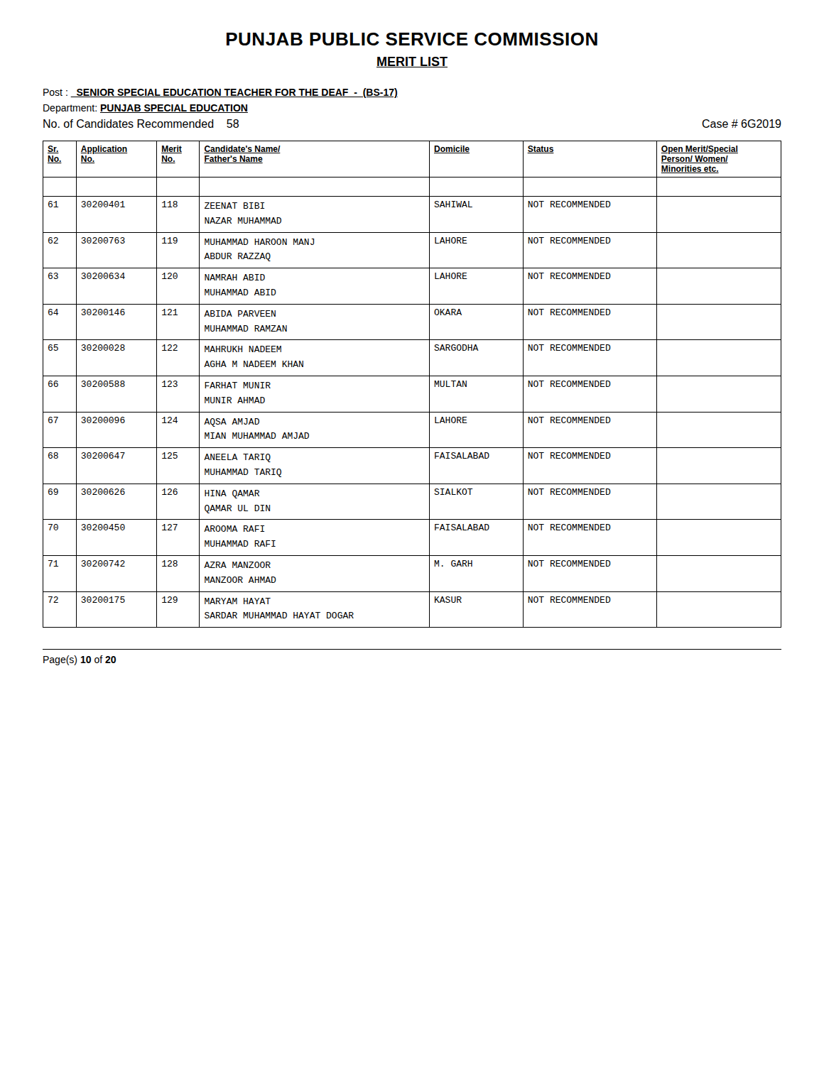PUNJAB PUBLIC SERVICE COMMISSION
MERIT LIST
Post : SENIOR SPECIAL EDUCATION TEACHER FOR THE DEAF - (BS-17)
Department: PUNJAB SPECIAL EDUCATION
No. of Candidates Recommended 58
Case # 6G2019
| Sr. No. | Application No. | Merit No. | Candidate's Name/ Father's Name | Domicile | Status | Open Merit/Special Person/ Women/ Minorities etc. |
| --- | --- | --- | --- | --- | --- | --- |
| 61 | 30200401 | 118 | ZEENAT BIBI NAZAR MUHAMMAD | SAHIWAL | NOT RECOMMENDED | |
| 62 | 30200763 | 119 | MUHAMMAD HAROON MANJ ABDUR RAZZAQ | LAHORE | NOT RECOMMENDED | |
| 63 | 30200634 | 120 | NAMRAH ABID MUHAMMAD ABID | LAHORE | NOT RECOMMENDED | |
| 64 | 30200146 | 121 | ABIDA PARVEEN MUHAMMAD RAMZAN | OKARA | NOT RECOMMENDED | |
| 65 | 30200028 | 122 | MAHRUKH NADEEM AGHA M NADEEM KHAN | SARGODHA | NOT RECOMMENDED | |
| 66 | 30200588 | 123 | FARHAT MUNIR MUNIR AHMAD | MULTAN | NOT RECOMMENDED | |
| 67 | 30200096 | 124 | AQSA AMJAD MIAN MUHAMMAD AMJAD | LAHORE | NOT RECOMMENDED | |
| 68 | 30200647 | 125 | ANEELA TARIQ MUHAMMAD TARIQ | FAISALABAD | NOT RECOMMENDED | |
| 69 | 30200626 | 126 | HINA QAMAR QAMAR UL DIN | SIALKOT | NOT RECOMMENDED | |
| 70 | 30200450 | 127 | AROOMA RAFI MUHAMMAD RAFI | FAISALABAD | NOT RECOMMENDED | |
| 71 | 30200742 | 128 | AZRA MANZOOR MANZOOR AHMAD | M. GARH | NOT RECOMMENDED | |
| 72 | 30200175 | 129 | MARYAM HAYAT SARDAR MUHAMMAD HAYAT DOGAR | KASUR | NOT RECOMMENDED | |
Page(s) 10 of 20